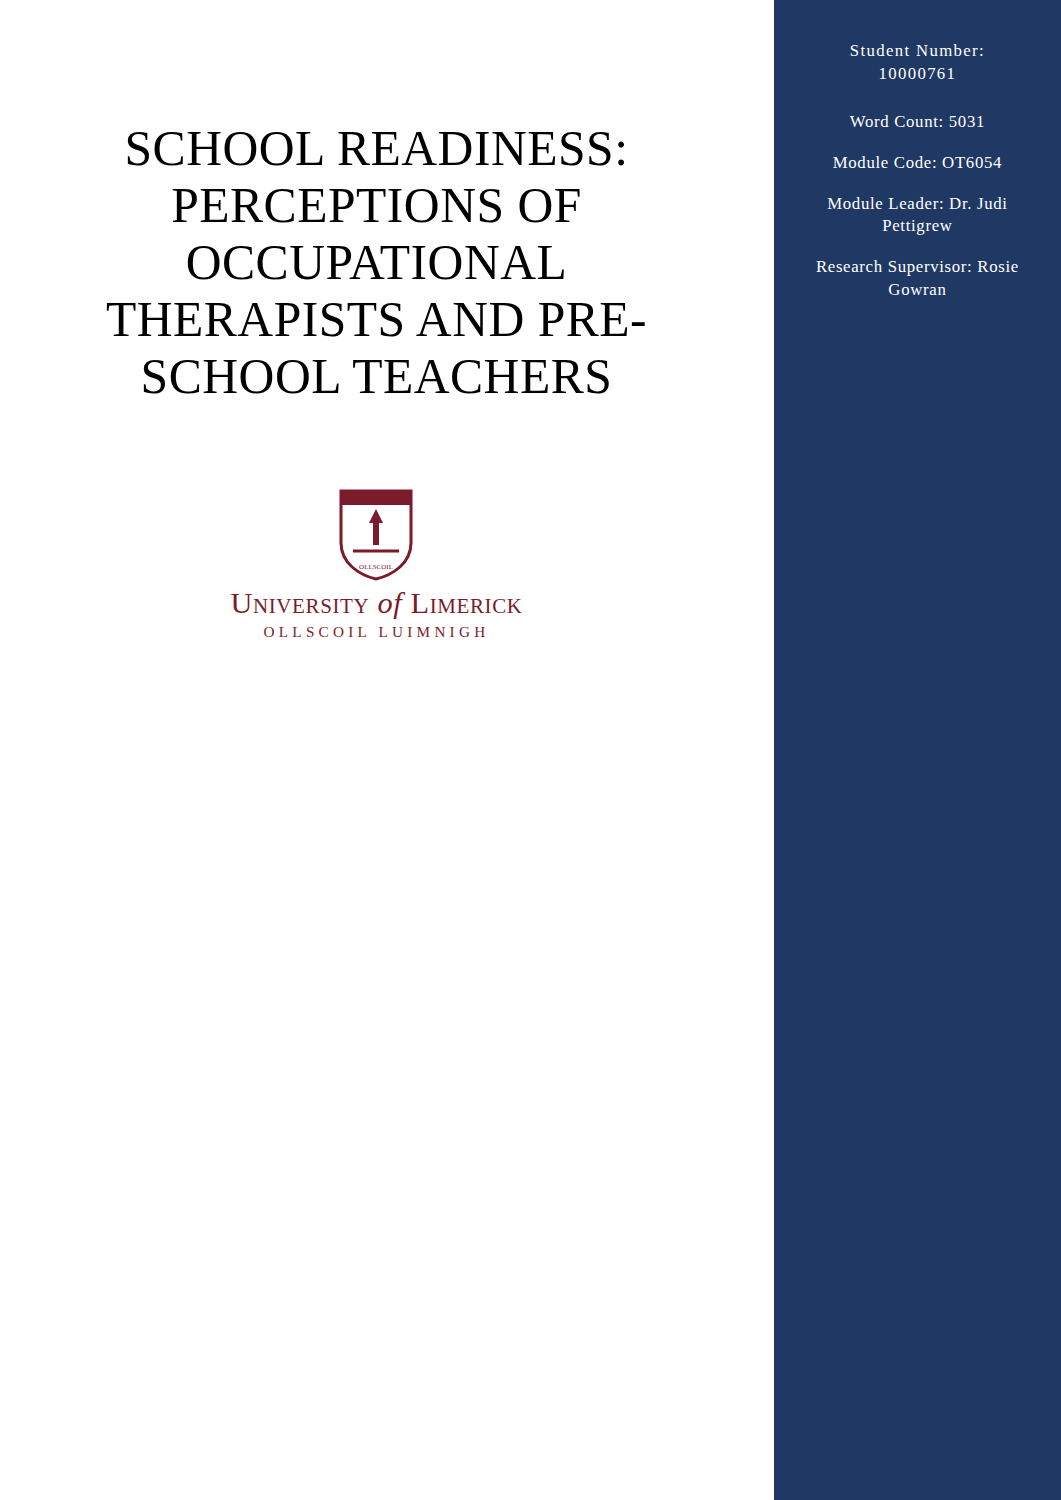Student Number:
10000761
Word Count: 5031
Module Code: OT6054
Module Leader: Dr. Judi Pettigrew
Research Supervisor: Rosie Gowran
SCHOOL READINESS: PERCEPTIONS OF OCCUPATIONAL THERAPISTS AND PRE-SCHOOL TEACHERS
OLLSCOIL
University of Limerick
OLLSCOIL LUIMNIGH